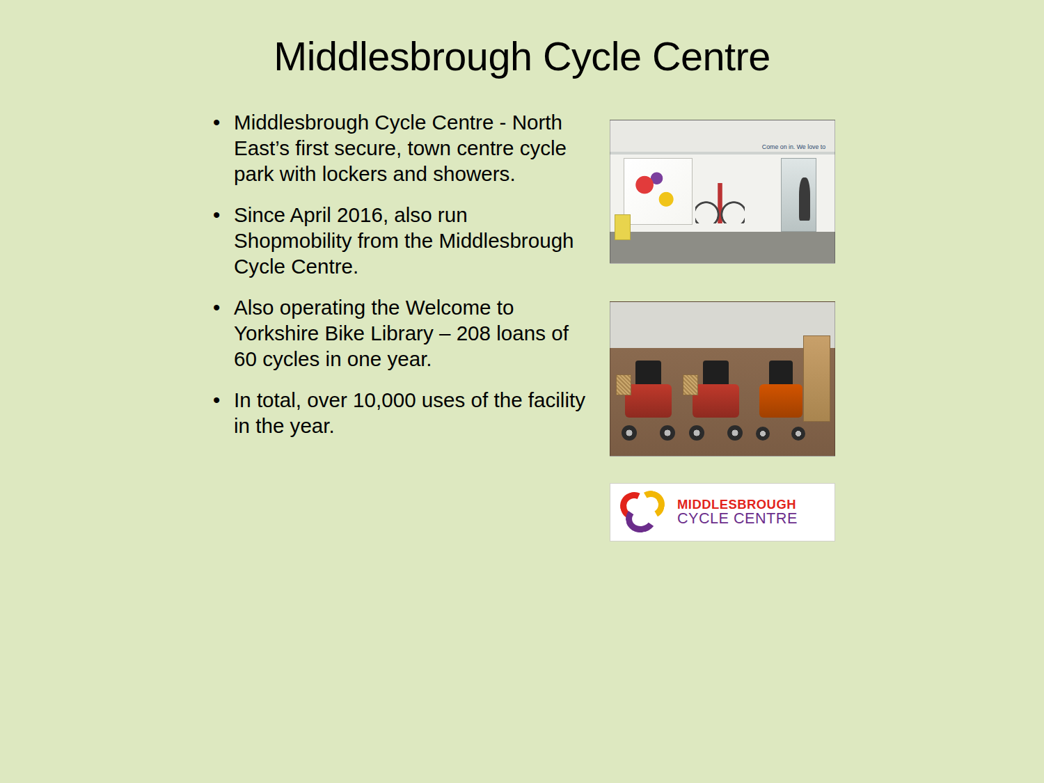Middlesbrough Cycle Centre
Middlesbrough Cycle Centre - North East’s first secure, town centre cycle park with lockers and showers.
Since April 2016, also run Shopmobility from the Middlesbrough Cycle Centre.
Also operating the Welcome to Yorkshire Bike Library – 208 loans of 60 cycles in one year.
In total, over 10,000 uses of the facility in the year.
MIDDLESBROUGH
CYCLE CENTRE